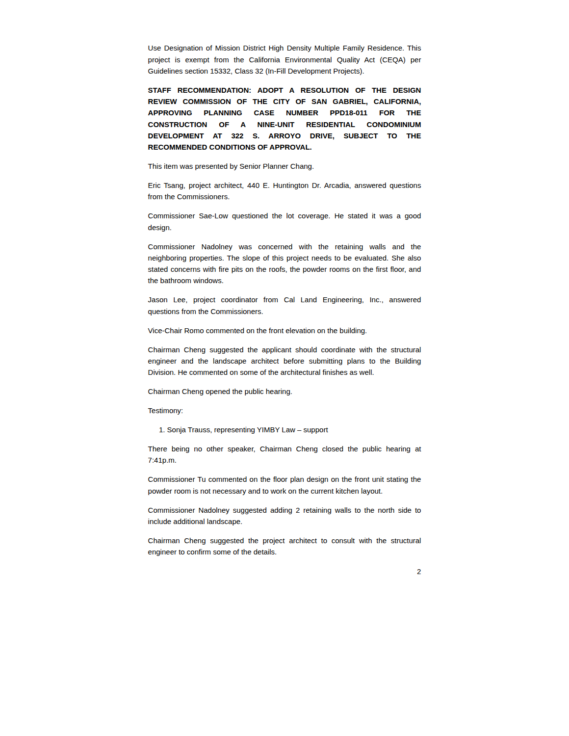Use Designation of Mission District High Density Multiple Family Residence. This project is exempt from the California Environmental Quality Act (CEQA) per Guidelines section 15332, Class 32 (In-Fill Development Projects).
STAFF RECOMMENDATION: ADOPT A RESOLUTION OF THE DESIGN REVIEW COMMISSION OF THE CITY OF SAN GABRIEL, CALIFORNIA, APPROVING PLANNING CASE NUMBER PPD18-011 FOR THE CONSTRUCTION OF A NINE-UNIT RESIDENTIAL CONDOMINIUM DEVELOPMENT AT 322 S. ARROYO DRIVE, SUBJECT TO THE RECOMMENDED CONDITIONS OF APPROVAL.
This item was presented by Senior Planner Chang.
Eric Tsang, project architect, 440 E. Huntington Dr. Arcadia, answered questions from the Commissioners.
Commissioner Sae-Low questioned the lot coverage. He stated it was a good design.
Commissioner Nadolney was concerned with the retaining walls and the neighboring properties. The slope of this project needs to be evaluated. She also stated concerns with fire pits on the roofs, the powder rooms on the first floor, and the bathroom windows.
Jason Lee, project coordinator from Cal Land Engineering, Inc., answered questions from the Commissioners.
Vice-Chair Romo commented on the front elevation on the building.
Chairman Cheng suggested the applicant should coordinate with the structural engineer and the landscape architect before submitting plans to the Building Division. He commented on some of the architectural finishes as well.
Chairman Cheng opened the public hearing.
Testimony:
Sonja Trauss, representing YIMBY Law – support
There being no other speaker, Chairman Cheng closed the public hearing at 7:41p.m.
Commissioner Tu commented on the floor plan design on the front unit stating the powder room is not necessary and to work on the current kitchen layout.
Commissioner Nadolney suggested adding 2 retaining walls to the north side to include additional landscape.
Chairman Cheng suggested the project architect to consult with the structural engineer to confirm some of the details.
2